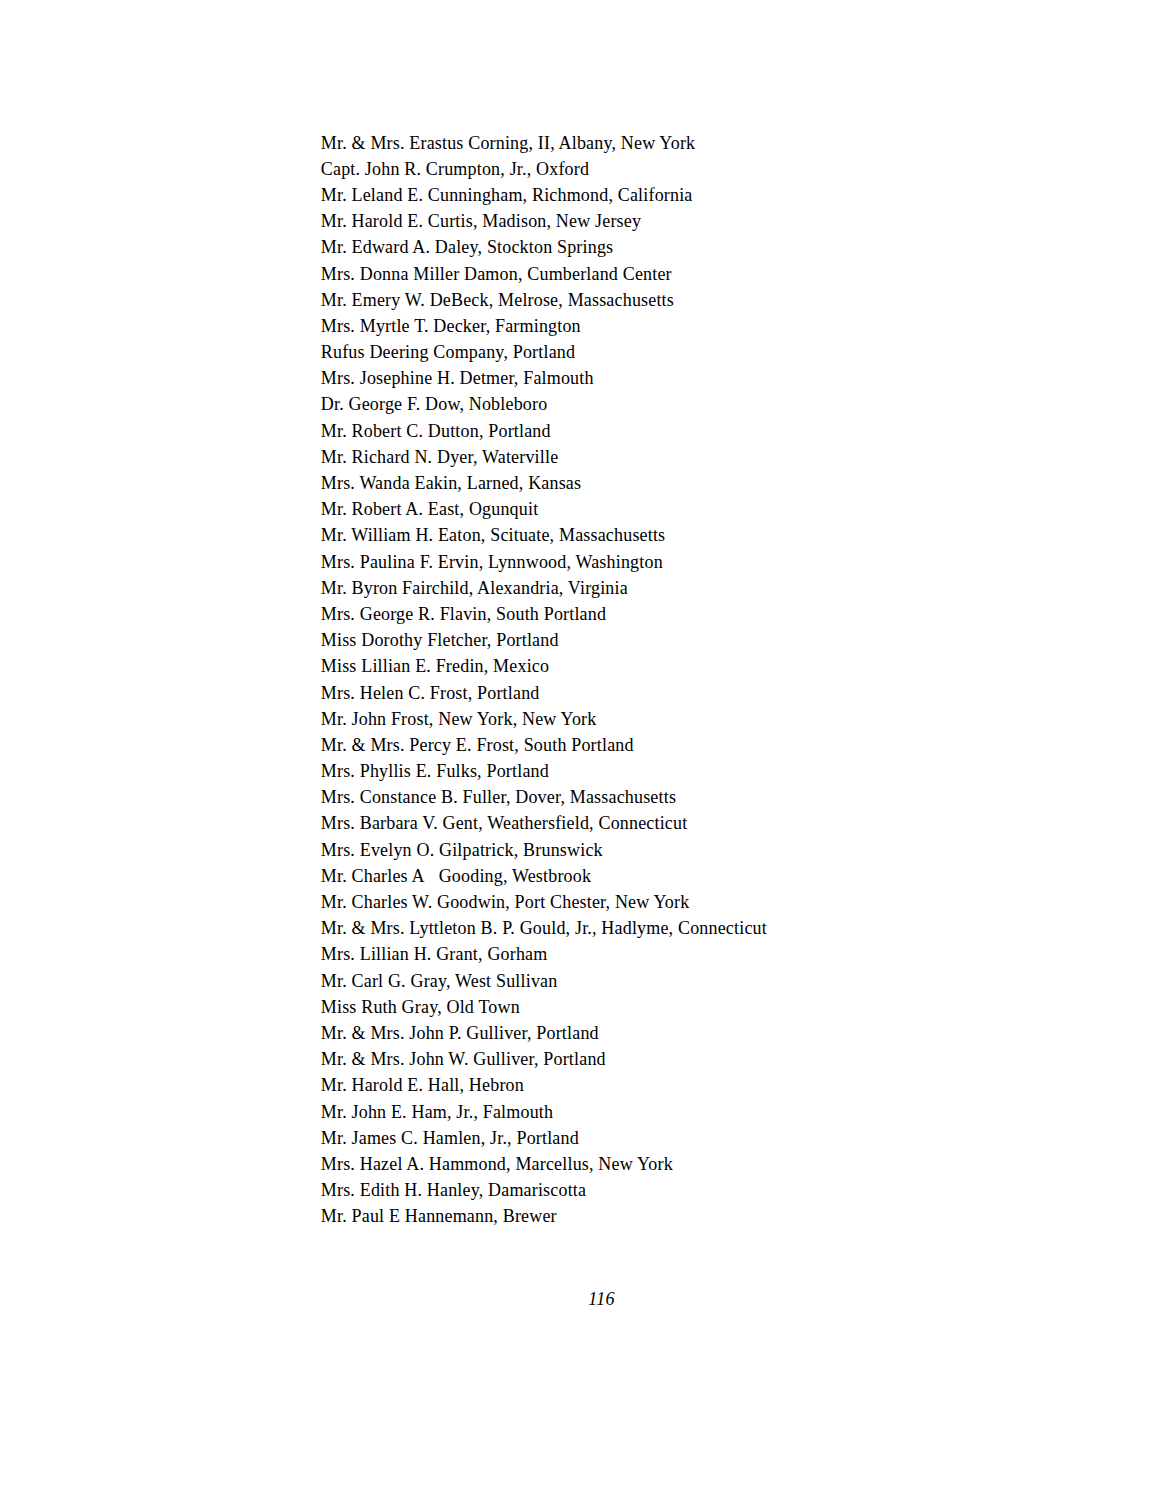Mr. & Mrs. Erastus Corning, II, Albany, New York
Capt. John R. Crumpton, Jr., Oxford
Mr. Leland E. Cunningham, Richmond, California
Mr. Harold E. Curtis, Madison, New Jersey
Mr. Edward A. Daley, Stockton Springs
Mrs. Donna Miller Damon, Cumberland Center
Mr. Emery W. DeBeck, Melrose, Massachusetts
Mrs. Myrtle T. Decker, Farmington
Rufus Deering Company, Portland
Mrs. Josephine H. Detmer, Falmouth
Dr. George F. Dow, Nobleboro
Mr. Robert C. Dutton, Portland
Mr. Richard N. Dyer, Waterville
Mrs. Wanda Eakin, Larned, Kansas
Mr. Robert A. East, Ogunquit
Mr. William H. Eaton, Scituate, Massachusetts
Mrs. Paulina F. Ervin, Lynnwood, Washington
Mr. Byron Fairchild, Alexandria, Virginia
Mrs. George R. Flavin, South Portland
Miss Dorothy Fletcher, Portland
Miss Lillian E. Fredin, Mexico
Mrs. Helen C. Frost, Portland
Mr. John Frost, New York, New York
Mr. & Mrs. Percy E. Frost, South Portland
Mrs. Phyllis E. Fulks, Portland
Mrs. Constance B. Fuller, Dover, Massachusetts
Mrs. Barbara V. Gent, Weathersfield, Connecticut
Mrs. Evelyn O. Gilpatrick, Brunswick
Mr. Charles A Gooding, Westbrook
Mr. Charles W. Goodwin, Port Chester, New York
Mr. & Mrs. Lyttleton B. P. Gould, Jr., Hadlyme, Connecticut
Mrs. Lillian H. Grant, Gorham
Mr. Carl G. Gray, West Sullivan
Miss Ruth Gray, Old Town
Mr. & Mrs. John P. Gulliver, Portland
Mr. & Mrs. John W. Gulliver, Portland
Mr. Harold E. Hall, Hebron
Mr. John E. Ham, Jr., Falmouth
Mr. James C. Hamlen, Jr., Portland
Mrs. Hazel A. Hammond, Marcellus, New York
Mrs. Edith H. Hanley, Damariscotta
Mr. Paul E Hannemann, Brewer
116